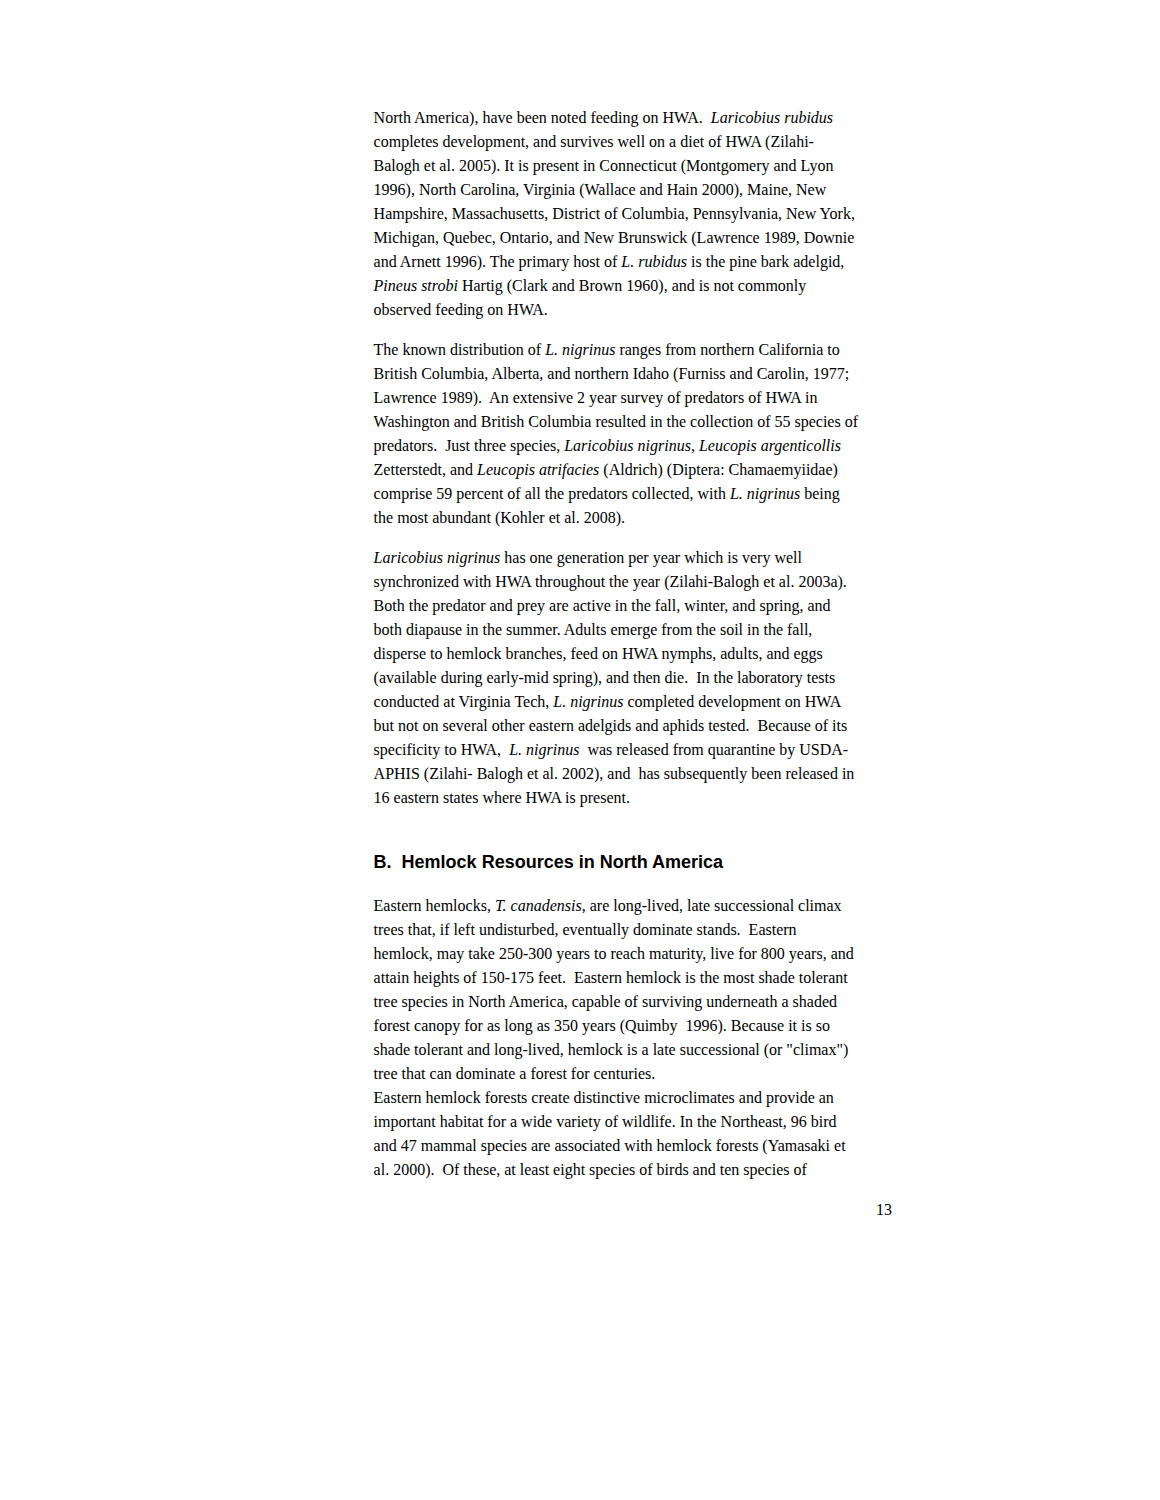North America), have been noted feeding on HWA. Laricobius rubidus completes development, and survives well on a diet of HWA (Zilahi-Balogh et al. 2005). It is present in Connecticut (Montgomery and Lyon 1996), North Carolina, Virginia (Wallace and Hain 2000), Maine, New Hampshire, Massachusetts, District of Columbia, Pennsylvania, New York, Michigan, Quebec, Ontario, and New Brunswick (Lawrence 1989, Downie and Arnett 1996). The primary host of L. rubidus is the pine bark adelgid, Pineus strobi Hartig (Clark and Brown 1960), and is not commonly observed feeding on HWA.
The known distribution of L. nigrinus ranges from northern California to British Columbia, Alberta, and northern Idaho (Furniss and Carolin, 1977; Lawrence 1989). An extensive 2 year survey of predators of HWA in Washington and British Columbia resulted in the collection of 55 species of predators. Just three species, Laricobius nigrinus, Leucopis argenticollis Zetterstedt, and Leucopis atrifacies (Aldrich) (Diptera: Chamaemyiidae) comprise 59 percent of all the predators collected, with L. nigrinus being the most abundant (Kohler et al. 2008).
Laricobius nigrinus has one generation per year which is very well synchronized with HWA throughout the year (Zilahi-Balogh et al. 2003a). Both the predator and prey are active in the fall, winter, and spring, and both diapause in the summer. Adults emerge from the soil in the fall, disperse to hemlock branches, feed on HWA nymphs, adults, and eggs (available during early-mid spring), and then die. In the laboratory tests conducted at Virginia Tech, L. nigrinus completed development on HWA but not on several other eastern adelgids and aphids tested. Because of its specificity to HWA, L. nigrinus was released from quarantine by USDA-APHIS (Zilahi- Balogh et al. 2002), and has subsequently been released in 16 eastern states where HWA is present.
B. Hemlock Resources in North America
Eastern hemlocks, T. canadensis, are long-lived, late successional climax trees that, if left undisturbed, eventually dominate stands. Eastern hemlock, may take 250-300 years to reach maturity, live for 800 years, and attain heights of 150-175 feet. Eastern hemlock is the most shade tolerant tree species in North America, capable of surviving underneath a shaded forest canopy for as long as 350 years (Quimby 1996). Because it is so shade tolerant and long-lived, hemlock is a late successional (or "climax") tree that can dominate a forest for centuries.
Eastern hemlock forests create distinctive microclimates and provide an important habitat for a wide variety of wildlife. In the Northeast, 96 bird and 47 mammal species are associated with hemlock forests (Yamasaki et al. 2000). Of these, at least eight species of birds and ten species of
13